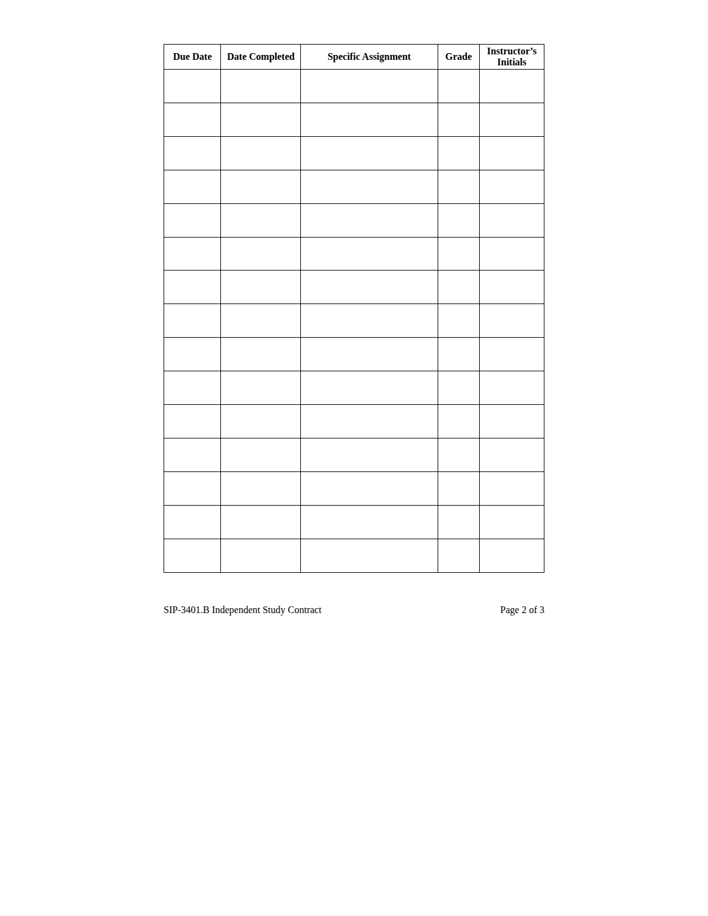| Due Date | Date Completed | Specific Assignment | Grade | Instructor’s Initials |
| --- | --- | --- | --- | --- |
SIP-3401.B Independent Study Contract Page 2 of 3